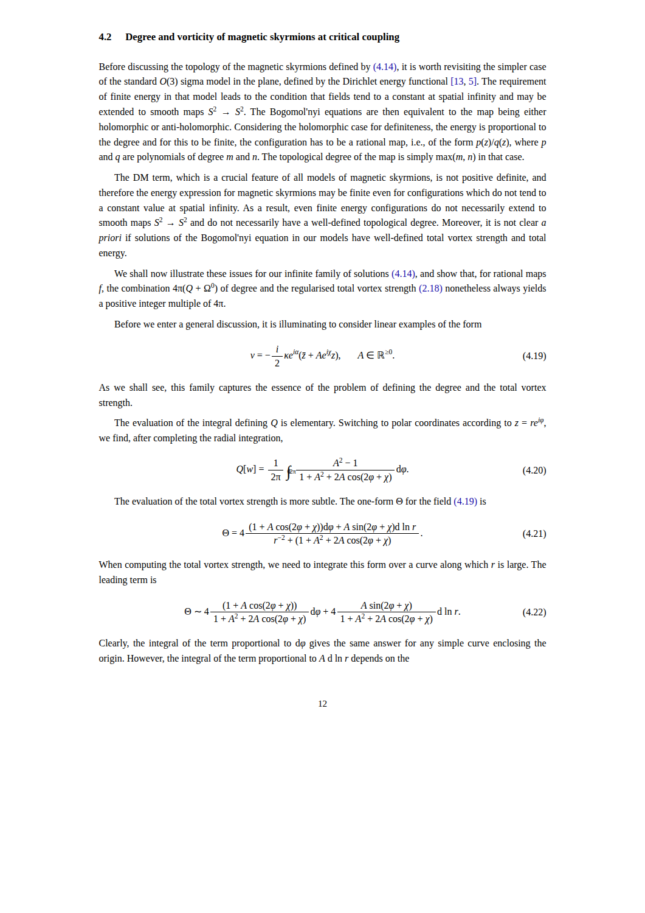4.2 Degree and vorticity of magnetic skyrmions at critical coupling
Before discussing the topology of the magnetic skyrmions defined by (4.14), it is worth revisiting the simpler case of the standard O(3) sigma model in the plane, defined by the Dirichlet energy functional [13, 5]. The requirement of finite energy in that model leads to the condition that fields tend to a constant at spatial infinity and may be extended to smooth maps S2 → S2. The Bogomol'nyi equations are then equivalent to the map being either holomorphic or anti-holomorphic. Considering the holomorphic case for definiteness, the energy is proportional to the degree and for this to be finite, the configuration has to be a rational map, i.e., of the form p(z)/q(z), where p and q are polynomials of degree m and n. The topological degree of the map is simply max(m, n) in that case.
The DM term, which is a crucial feature of all models of magnetic skyrmions, is not positive definite, and therefore the energy expression for magnetic skyrmions may be finite even for configurations which do not tend to a constant value at spatial infinity. As a result, even finite energy configurations do not necessarily extend to smooth maps S2 → S2 and do not necessarily have a well-defined topological degree. Moreover, it is not clear a priori if solutions of the Bogomol'nyi equation in our models have well-defined total vortex strength and total energy.
We shall now illustrate these issues for our infinite family of solutions (4.14), and show that, for rational maps f, the combination 4π(Q + Ω0) of degree and the regularised total vortex strength (2.18) nonetheless always yields a positive integer multiple of 4π.
Before we enter a general discussion, it is illuminating to consider linear examples of the form
v = −i 2 κeiα(z̄ + Aeiχz), A ∈ ℝ≥0. (4.19)
As we shall see, this family captures the essence of the problem of defining the degree and the total vortex strength.
The evaluation of the integral defining Q is elementary. Switching to polar coordinates according to z = reiφ, we find, after completing the radial integration,
Q[w] = 12π∫2π 0 A2 − 11 + A2 + 2A cos(2φ + χ) dφ. (4.20)
The evaluation of the total vortex strength is more subtle. The one-form Θ for the field (4.19) is
Θ = 4(1 + A cos(2φ + χ))dφ + A sin(2φ + χ)d ln r r−2 + (1 + A2 + 2A cos(2φ + χ). (4.21)
When computing the total vortex strength, we need to integrate this form over a curve along which r is large. The leading term is
Θ ∼ 4(1 + A cos(2φ + χ)) 1 + A2 + 2A cos(2φ + χ) dφ + 4A sin(2φ + χ) 1 + A2 + 2A cos(2φ + χ) d ln r. (4.22)
Clearly, the integral of the term proportional to dφ gives the same answer for any simple curve enclosing the origin. However, the integral of the term proportional to A d ln r depends on the
12